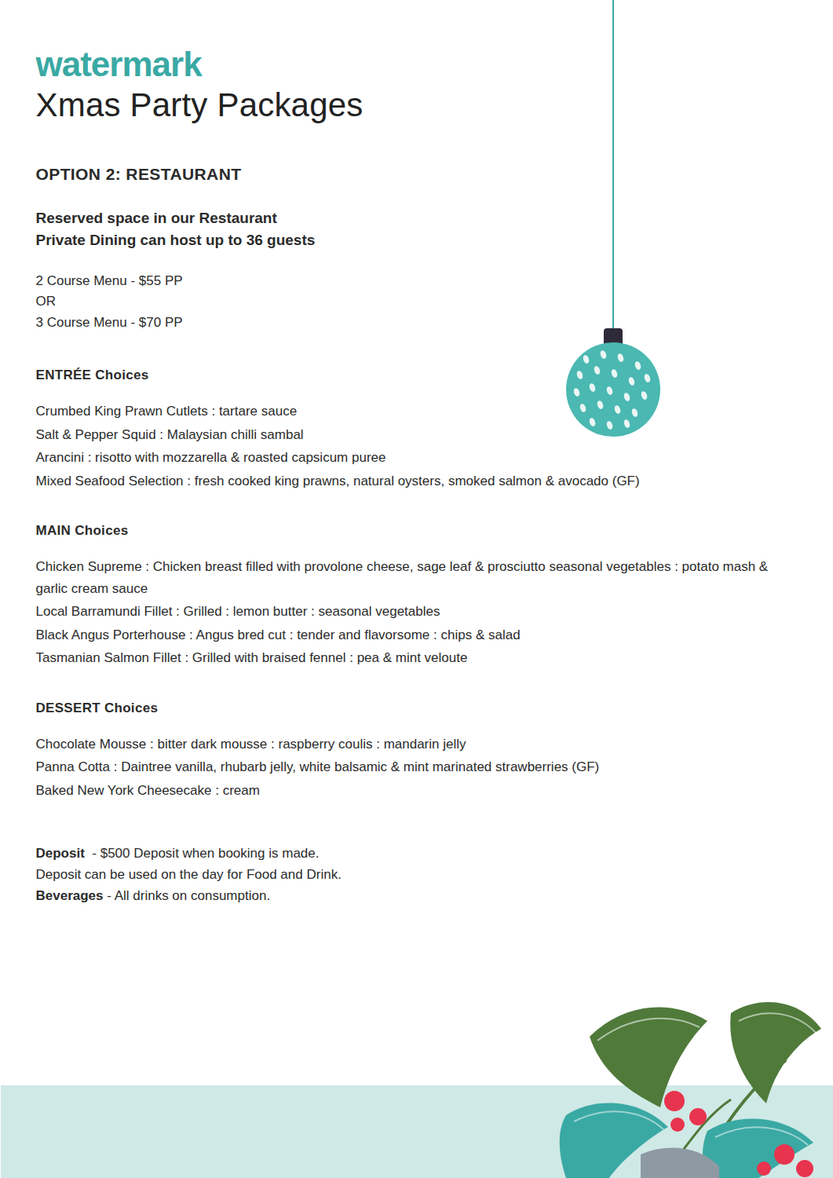watermark
Xmas Party Packages
OPTION 2: RESTAURANT
Reserved space in our Restaurant
Private Dining can host up to 36 guests
2 Course Menu - $55 PP
OR
3 Course Menu - $70 PP
ENTRÉE Choices
Crumbed King Prawn Cutlets : tartare sauce
Salt & Pepper Squid : Malaysian chilli sambal
Arancini : risotto with mozzarella & roasted capsicum puree
Mixed Seafood Selection : fresh cooked king prawns, natural oysters, smoked salmon & avocado (GF)
MAIN Choices
Chicken Supreme : Chicken breast filled with provolone cheese, sage leaf & prosciutto seasonal vegetables : potato mash & garlic cream sauce
Local Barramundi Fillet : Grilled : lemon butter : seasonal vegetables
Black Angus Porterhouse : Angus bred cut : tender and flavorsome : chips & salad
Tasmanian Salmon Fillet : Grilled with braised fennel : pea & mint veloute
DESSERT Choices
Chocolate Mousse : bitter dark mousse : raspberry coulis : mandarin jelly
Panna Cotta : Daintree vanilla, rhubarb jelly, white balsamic & mint marinated strawberries (GF)
Baked New York Cheesecake : cream
Deposit - $500 Deposit when booking is made.
Deposit can be used on the day for Food and Drink.
Beverages - All drinks on consumption.